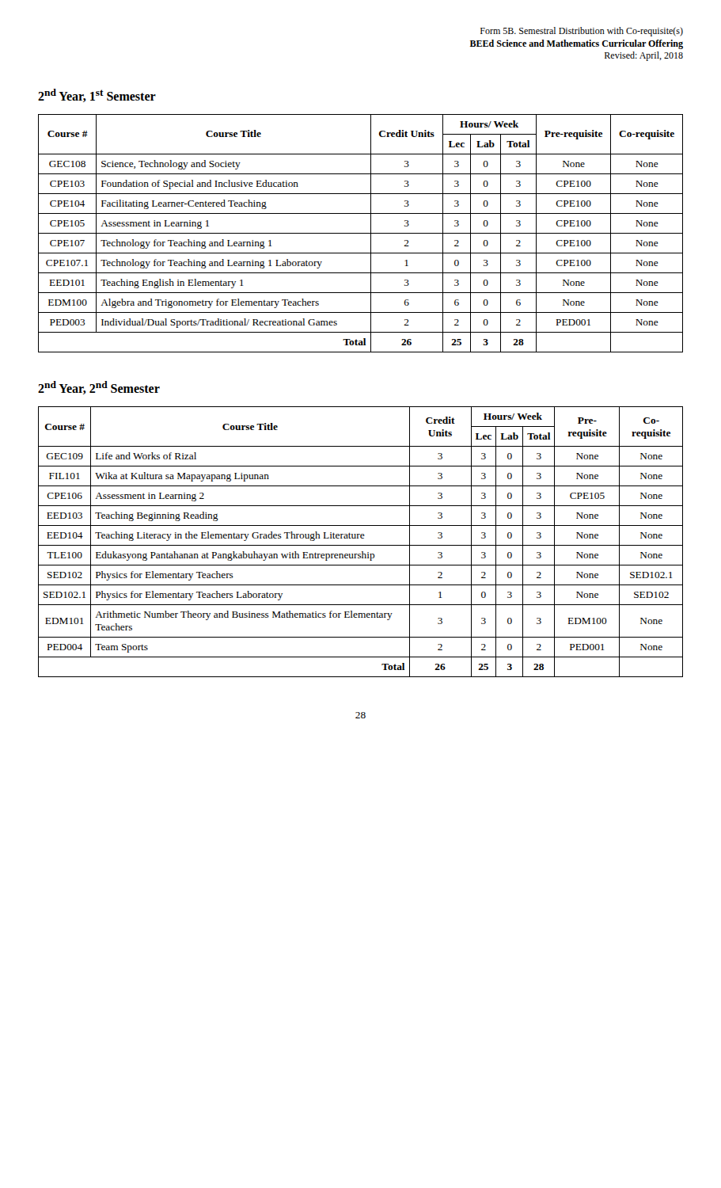Form 5B. Semestral Distribution with Co-requisite(s)
BEEd Science and Mathematics Curricular Offering
Revised: April, 2018
2nd Year, 1st Semester
| Course # | Course Title | Credit Units | Hours/ Week | Pre-requisite | Co-requisite |
| --- | --- | --- | --- | --- | --- |
| Lec | Lab | Total |
| GEC108 | Science, Technology and Society | 3 | 3 | 0 | 3 | None | None |
| CPE103 | Foundation of Special and Inclusive Education | 3 | 3 | 0 | 3 | CPE100 | None |
| CPE104 | Facilitating Learner-Centered Teaching | 3 | 3 | 0 | 3 | CPE100 | None |
| CPE105 | Assessment in Learning 1 | 3 | 3 | 0 | 3 | CPE100 | None |
| CPE107 | Technology for Teaching and Learning 1 | 2 | 2 | 0 | 2 | CPE100 | None |
| CPE107.1 | Technology for Teaching and Learning 1 Laboratory | 1 | 0 | 3 | 3 | CPE100 | None |
| EED101 | Teaching English in Elementary 1 | 3 | 3 | 0 | 3 | None | None |
| EDM100 | Algebra and Trigonometry for Elementary Teachers | 6 | 6 | 0 | 6 | None | None |
| PED003 | Individual/Dual Sports/Traditional/ Recreational Games | 2 | 2 | 0 | 2 | PED001 | None |
| Total | 26 | 25 | 3 | 28 | | |
2nd Year, 2nd Semester
| Course # | Course Title | Credit Units | Hours/ Week | Pre-requisite | Co-requisite |
| --- | --- | --- | --- | --- | --- |
| Lec | Lab | Total |
| GEC109 | Life and Works of Rizal | 3 | 3 | 0 | 3 | None | None |
| FIL101 | Wika at Kultura sa Mapayapang Lipunan | 3 | 3 | 0 | 3 | None | None |
| CPE106 | Assessment in Learning 2 | 3 | 3 | 0 | 3 | CPE105 | None |
| EED103 | Teaching Beginning Reading | 3 | 3 | 0 | 3 | None | None |
| EED104 | Teaching Literacy in the Elementary Grades Through Literature | 3 | 3 | 0 | 3 | None | None |
| TLE100 | Edukasyong Pantahanan at Pangkabuhayan with Entrepreneurship | 3 | 3 | 0 | 3 | None | None |
| SED102 | Physics for Elementary Teachers | 2 | 2 | 0 | 2 | None | SED102.1 |
| SED102.1 | Physics for Elementary Teachers Laboratory | 1 | 0 | 3 | 3 | None | SED102 |
| EDM101 | Arithmetic Number Theory and Business Mathematics for Elementary Teachers | 3 | 3 | 0 | 3 | EDM100 | None |
| PED004 | Team Sports | 2 | 2 | 0 | 2 | PED001 | None |
| Total | 26 | 25 | 3 | 28 | | |
28